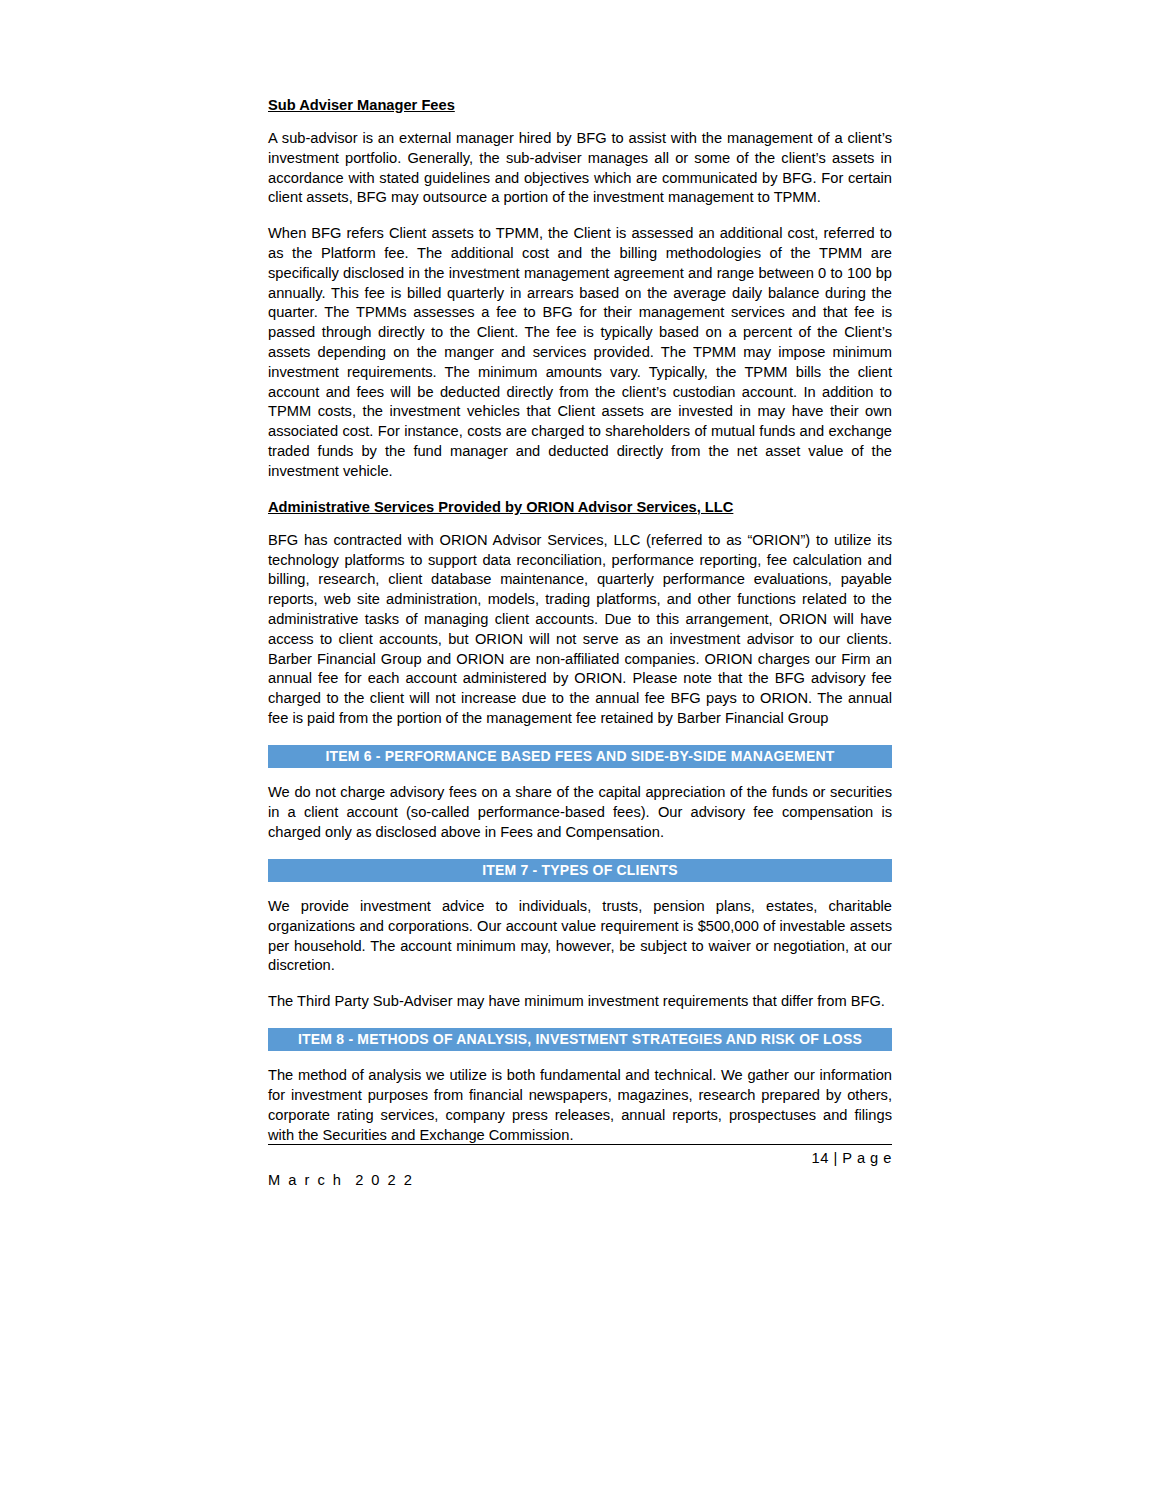Sub Adviser Manager Fees
A sub-advisor is an external manager hired by BFG to assist with the management of a client’s investment portfolio. Generally, the sub-adviser manages all or some of the client’s assets in accordance with stated guidelines and objectives which are communicated by BFG. For certain client assets, BFG may outsource a portion of the investment management to TPMM.
When BFG refers Client assets to TPMM, the Client is assessed an additional cost, referred to as the Platform fee. The additional cost and the billing methodologies of the TPMM are specifically disclosed in the investment management agreement and range between 0 to 100 bp annually. This fee is billed quarterly in arrears based on the average daily balance during the quarter. The TPMMs assesses a fee to BFG for their management services and that fee is passed through directly to the Client. The fee is typically based on a percent of the Client’s assets depending on the manger and services provided. The TPMM may impose minimum investment requirements. The minimum amounts vary. Typically, the TPMM bills the client account and fees will be deducted directly from the client’s custodian account. In addition to TPMM costs, the investment vehicles that Client assets are invested in may have their own associated cost. For instance, costs are charged to shareholders of mutual funds and exchange traded funds by the fund manager and deducted directly from the net asset value of the investment vehicle.
Administrative Services Provided by ORION Advisor Services, LLC
BFG has contracted with ORION Advisor Services, LLC (referred to as “ORION”) to utilize its technology platforms to support data reconciliation, performance reporting, fee calculation and billing, research, client database maintenance, quarterly performance evaluations, payable reports, web site administration, models, trading platforms, and other functions related to the administrative tasks of managing client accounts. Due to this arrangement, ORION will have access to client accounts, but ORION will not serve as an investment advisor to our clients. Barber Financial Group and ORION are non-affiliated companies. ORION charges our Firm an annual fee for each account administered by ORION. Please note that the BFG advisory fee charged to the client will not increase due to the annual fee BFG pays to ORION. The annual fee is paid from the portion of the management fee retained by Barber Financial Group
ITEM 6 - PERFORMANCE BASED FEES AND SIDE-BY-SIDE MANAGEMENT
We do not charge advisory fees on a share of the capital appreciation of the funds or securities in a client account (so-called performance-based fees). Our advisory fee compensation is charged only as disclosed above in Fees and Compensation.
ITEM 7 - TYPES OF CLIENTS
We provide investment advice to individuals, trusts, pension plans, estates, charitable organizations and corporations. Our account value requirement is $500,000 of investable assets per household. The account minimum may, however, be subject to waiver or negotiation, at our discretion.
The Third Party Sub-Adviser may have minimum investment requirements that differ from BFG.
ITEM 8 - METHODS OF ANALYSIS, INVESTMENT STRATEGIES AND RISK OF LOSS
The method of analysis we utilize is both fundamental and technical. We gather our information for investment purposes from financial newspapers, magazines, research prepared by others, corporate rating services, company press releases, annual reports, prospectuses and filings with the Securities and Exchange Commission.
14 | P a g e
M a r c h 2 0 2 2